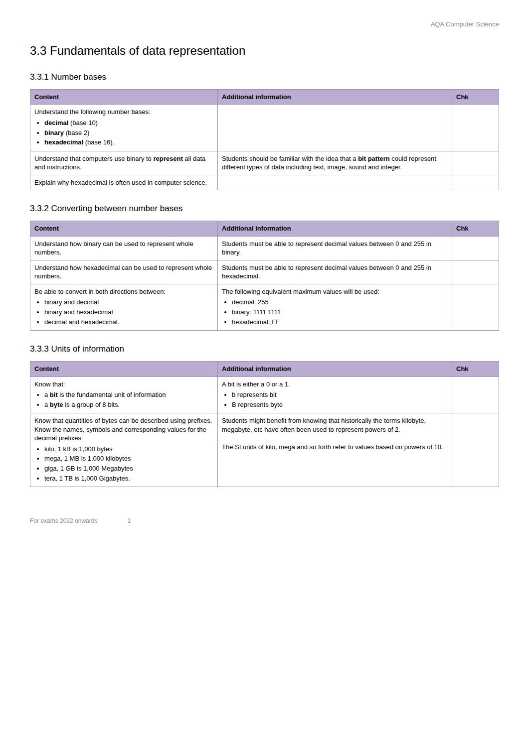AQA Computer Science
3.3 Fundamentals of data representation
3.3.1 Number bases
| Content | Additional information | Chk |
| --- | --- | --- |
| Understand the following number bases: decimal (base 10) binary (base 2) hexadecimal (base 16). | | |
| Understand that computers use binary to represent all data and instructions. | Students should be familiar with the idea that a bit pattern could represent different types of data including text, image, sound and integer. | |
| Explain why hexadecimal is often used in computer science. | | |
3.3.2 Converting between number bases
| Content | Additional information | Chk |
| --- | --- | --- |
| Understand how binary can be used to represent whole numbers. | Students must be able to represent decimal values between 0 and 255 in binary. | |
| Understand how hexadecimal can be used to represent whole numbers. | Students must be able to represent decimal values between 0 and 255 in hexadecimal. | |
| Be able to convert in both directions between: binary and decimal binary and hexadecimal decimal and hexadecimal. | The following equivalent maximum values will be used: decimal: 255 binary: 1111 1111 hexadecimal: FF | |
3.3.3 Units of information
| Content | Additional information | Chk |
| --- | --- | --- |
| Know that: a bit is the fundamental unit of information a byte is a group of 8 bits. | A bit is either a 0 or a 1. b represents bit B represents byte | |
| Know that quantities of bytes can be described using prefixes. Know the names, symbols and corresponding values for the decimal prefixes: kilo, 1 kB is 1,000 bytes mega, 1 MB is 1,000 kilobytes giga, 1 GB is 1,000 Megabytes tera, 1 TB is 1,000 Gigabytes. | Students might benefit from knowing that historically the terms kilobyte, megabyte, etc have often been used to represent powers of 2. The SI units of kilo, mega and so forth refer to values based on powers of 10. | |
For exams 2022 onwards 1